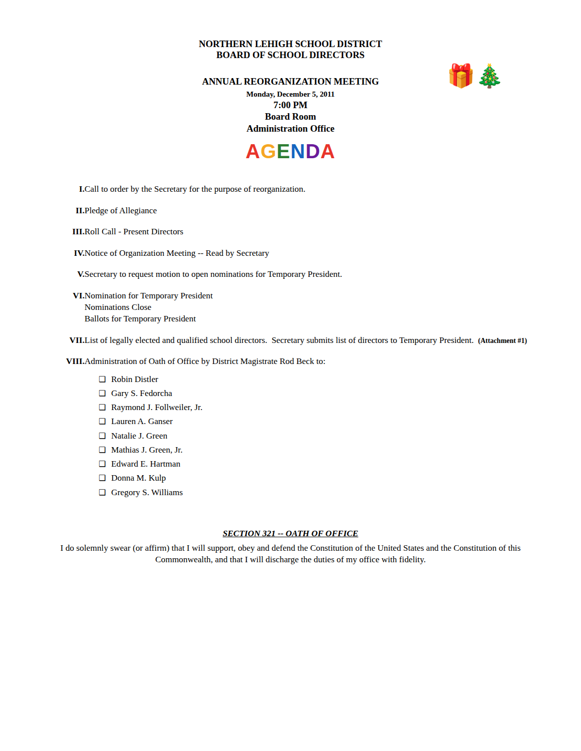NORTHERN LEHIGH SCHOOL DISTRICT
BOARD OF SCHOOL DIRECTORS
ANNUAL REORGANIZATION MEETING
Monday, December 5, 2011
7:00 PM
Board Room
Administration Office
🎁🎄 AGENDA
| I. | Call to order by the Secretary for the purpose of reorganization. |
| II. | Pledge of Allegiance |
| III. | Roll Call - Present Directors |
| IV. | Notice of Organization Meeting -- Read by Secretary |
| V. | Secretary to request motion to open nominations for Temporary President. |
| VI. | Nomination for Temporary President Nominations Close Ballots for Temporary President |
| VII. | List of legally elected and qualified school directors. Secretary submits list of directors to Temporary President. (Attachment #1) |
| VIII. | Administration of Oath of Office by District Magistrate Rod Beck to: Robin Distler Gary S. Fedorcha Raymond J. Follweiler, Jr. Lauren A. Ganser Natalie J. Green Mathias J. Green, Jr. Edward E. Hartman Donna M. Kulp Gregory S. Williams |
SECTION 321 -- OATH OF OFFICE
I do solemnly swear (or affirm) that I will support, obey and defend the Constitution of the United States and the Constitution of this Commonwealth, and that I will discharge the duties of my office with fidelity.